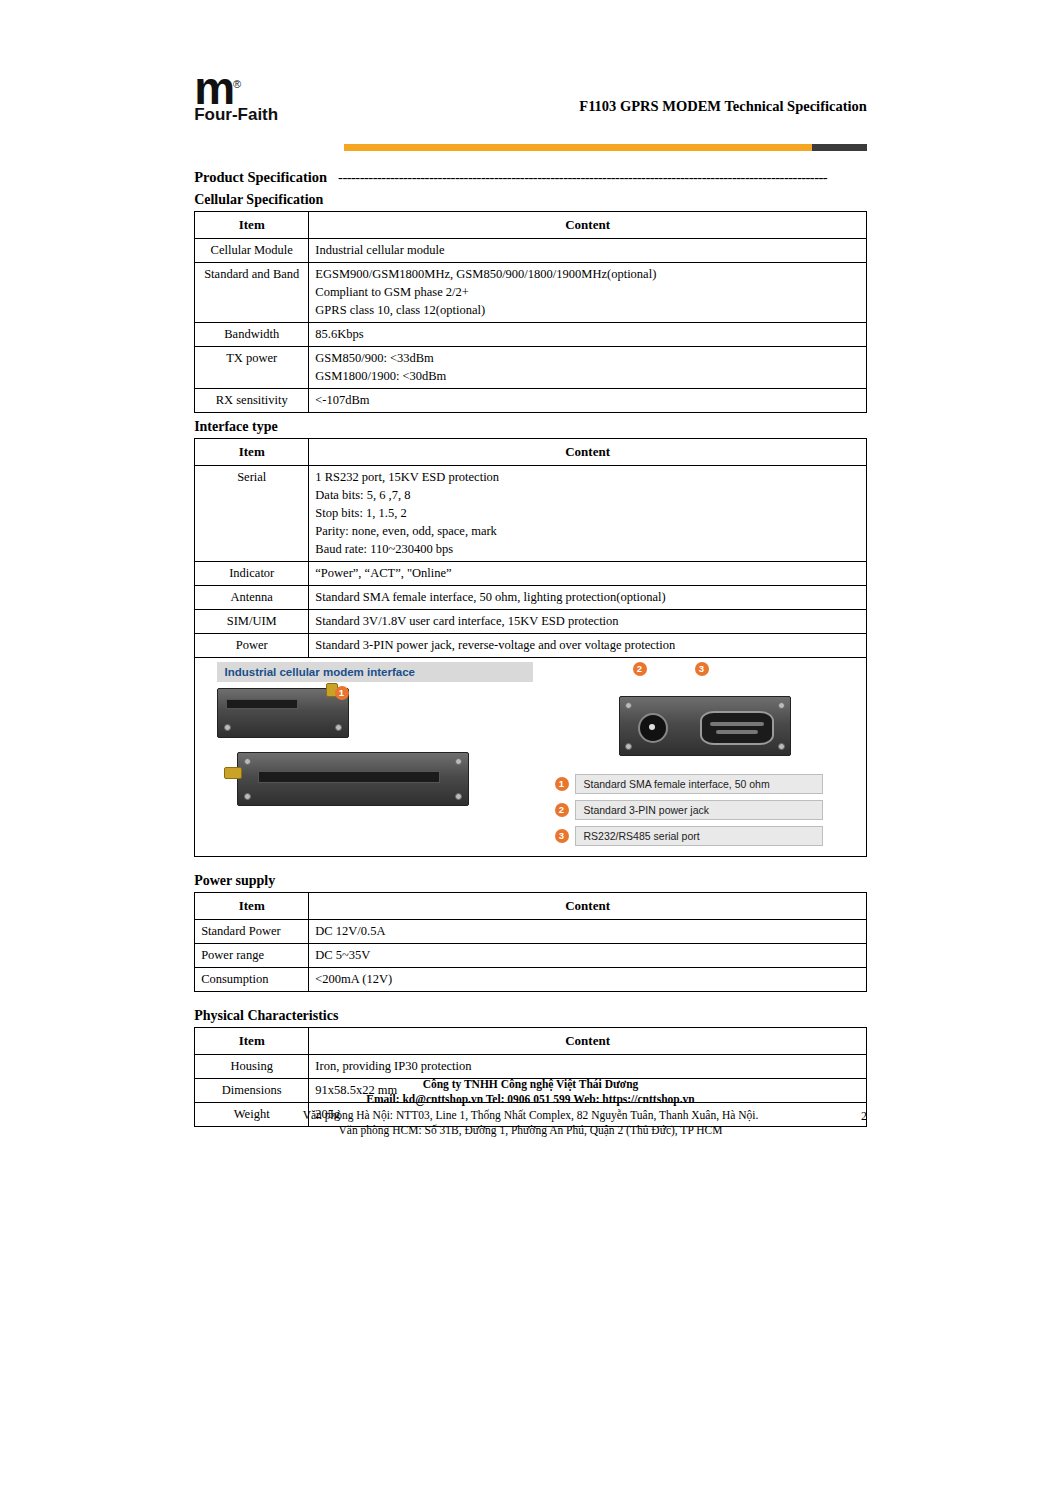m®
Four-Faith
F1103 GPRS MODEM Technical Specification
Product Specification -----------------------------------------------------------------------------------------------------------------
Cellular Specification
| Item | Content |
| --- | --- |
| Cellular Module | Industrial cellular module |
| Standard and Band | EGSM900/GSM1800MHz, GSM850/900/1800/1900MHz(optional) Compliant to GSM phase 2/2+ GPRS class 10, class 12(optional) |
| Bandwidth | 85.6Kbps |
| TX power | GSM850/900: <33dBm GSM1800/1900: <30dBm |
| RX sensitivity | <-107dBm |
Interface type
| Item | Content |
| --- | --- |
| Serial | 1 RS232 port, 15KV ESD protection Data bits: 5, 6 ,7, 8 Stop bits: 1, 1.5, 2 Parity: none, even, odd, space, mark Baud rate: 110~230400 bps |
| Indicator | “Power”, “ACT”, "Online” |
| Antenna | Standard SMA female interface, 50 ohm, lighting protection(optional) |
| SIM/UIM | Standard 3V/1.8V user card interface, 15KV ESD protection |
| Power | Standard 3-PIN power jack, reverse-voltage and over voltage protection |
| Industrial cellular modem interface 1 2 3 1 Standard SMA female interface, 50 ohm 2 Standard 3-PIN power jack 3 RS232/RS485 serial port |
Power supply
| Item | Content |
| --- | --- |
| Standard Power | DC 12V/0.5A |
| Power range | DC 5~35V |
| Consumption | <200mA (12V) |
Physical Characteristics
| Item | Content |
| --- | --- |
| Housing | Iron, providing IP30 protection |
| Dimensions | 91x58.5x22 mm |
| Weight | 205g |
Công ty TNHH Công nghệ Việt Thái Dương
Email: kd@cnttshop.vn Tel: 0906 051 599 Web: https://cnttshop.vn
Văn phòng Hà Nội: NTT03, Line 1, Thống Nhất Complex, 82 Nguyễn Tuân, Thanh Xuân, Hà Nội.
Văn phòng HCM: Số 31B, Đường 1, Phường An Phú, Quận 2 (Thủ Đức), TP HCM
2